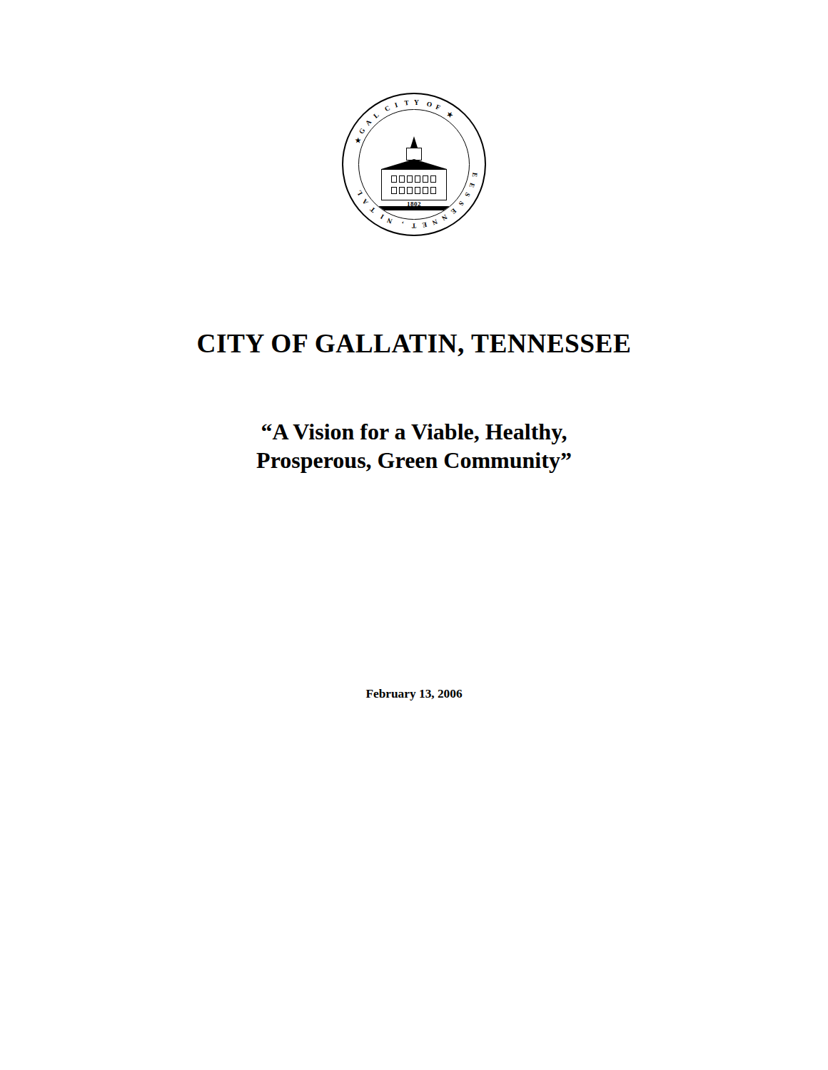C I T Y O F ★ ★ G A L L A T I N , T E N N E S S E E
1802
CITY OF GALLATIN, TENNESSEE
“A Vision for a Viable, Healthy,
Prosperous, Green Community”
February 13, 2006